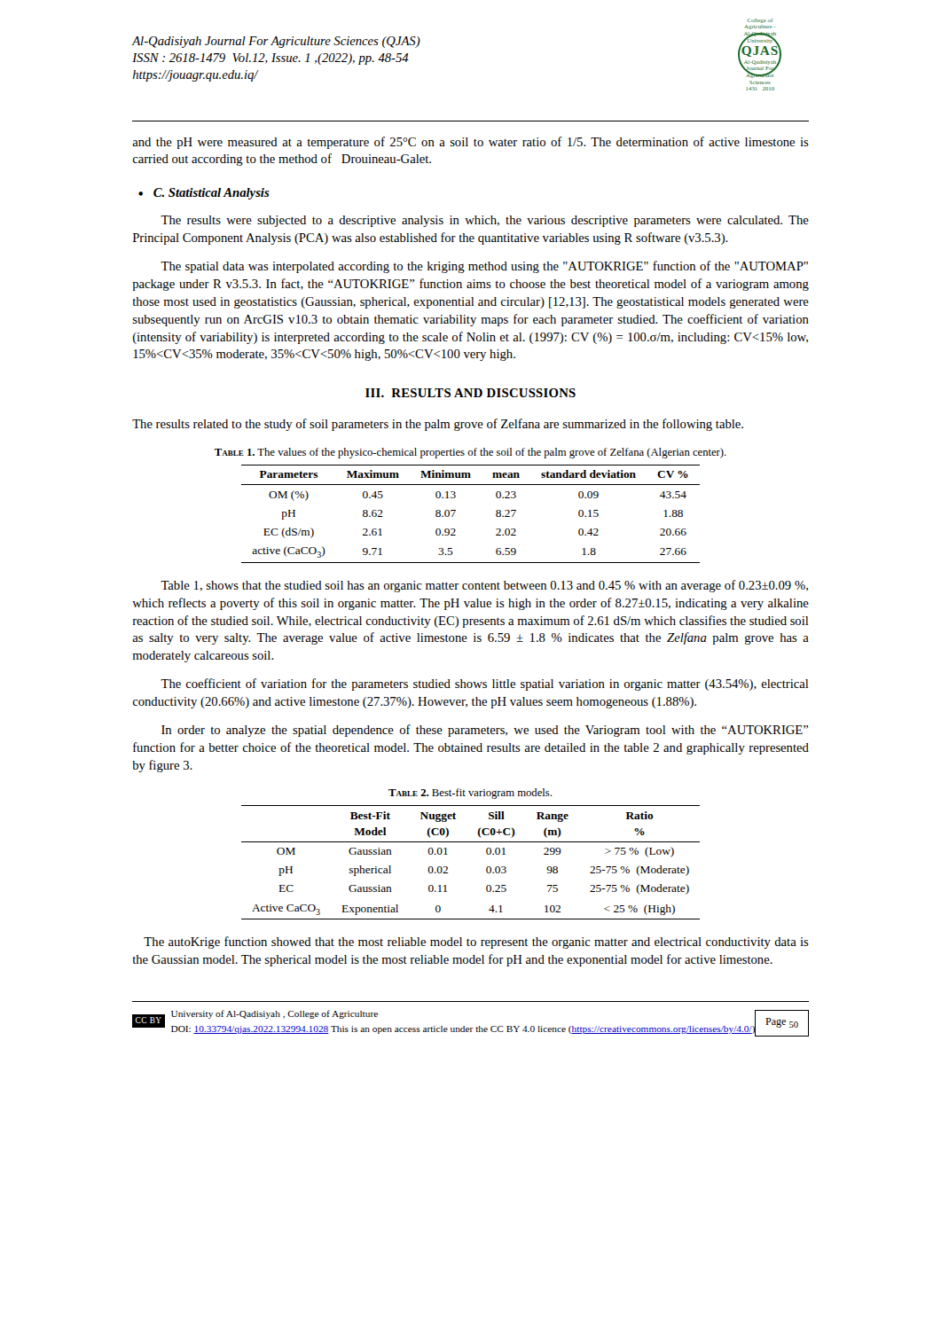Al-Qadisiyah Journal For Agriculture Sciences (QJAS)
ISSN : 2618-1479 Vol.12, Issue. 1 ,(2022), pp. 48-54
https://jouagr.qu.edu.iq/
College of Agriculture - Al-Qadisiyah University QJAS Al-Qadisiyah Journal For Agriculture Sciences 1431 2010
and the pH were measured at a temperature of 25°C on a soil to water ratio of 1/5. The determination of active limestone is carried out according to the method of Drouineau-Galet.
C. Statistical Analysis
The results were subjected to a descriptive analysis in which, the various descriptive parameters were calculated. The Principal Component Analysis (PCA) was also established for the quantitative variables using R software (v3.5.3).
The spatial data was interpolated according to the kriging method using the "AUTOKRIGE" function of the "AUTOMAP" package under R v3.5.3. In fact, the “AUTOKRIGE” function aims to choose the best theoretical model of a variogram among those most used in geostatistics (Gaussian, spherical, exponential and circular) [12,13]. The geostatistical models generated were subsequently run on ArcGIS v10.3 to obtain thematic variability maps for each parameter studied. The coefficient of variation (intensity of variability) is interpreted according to the scale of Nolin et al. (1997): CV (%) = 100.σ/m, including: CV<15% low, 15%<CV<35% moderate, 35%<CV<50% high, 50%<CV<100 very high.
III. RESULTS AND DISCUSSIONS
The results related to the study of soil parameters in the palm grove of Zelfana are summarized in the following table.
Table 1. The values of the physico-chemical properties of the soil of the palm grove of Zelfana (Algerian center).
| Parameters | Maximum | Minimum | mean | standard deviation | CV % |
| --- | --- | --- | --- | --- | --- |
| OM (%) | 0.45 | 0.13 | 0.23 | 0.09 | 43.54 |
| pH | 8.62 | 8.07 | 8.27 | 0.15 | 1.88 |
| EC (dS/m) | 2.61 | 0.92 | 2.02 | 0.42 | 20.66 |
| active (CaCO 3 ) | 9.71 | 3.5 | 6.59 | 1.8 | 27.66 |
Table 1, shows that the studied soil has an organic matter content between 0.13 and 0.45 % with an average of 0.23±0.09 %, which reflects a poverty of this soil in organic matter. The pH value is high in the order of 8.27±0.15, indicating a very alkaline reaction of the studied soil. While, electrical conductivity (EC) presents a maximum of 2.61 dS/m which classifies the studied soil as salty to very salty. The average value of active limestone is 6.59 ± 1.8 % indicates that the Zelfana palm grove has a moderately calcareous soil.
The coefficient of variation for the parameters studied shows little spatial variation in organic matter (43.54%), electrical conductivity (20.66%) and active limestone (27.37%). However, the pH values seem homogeneous (1.88%).
In order to analyze the spatial dependence of these parameters, we used the Variogram tool with the “AUTOKRIGE” function for a better choice of the theoretical model. The obtained results are detailed in the table 2 and graphically represented by figure 3.
Table 2. Best-fit variogram models.
| | Best-Fit Model | Nugget (C0) | Sill (C0+C) | Range (m) | Ratio % |
| --- | --- | --- | --- | --- | --- |
| OM | Gaussian | 0.01 | 0.01 | 299 | > 75 % (Low) |
| pH | spherical | 0.02 | 0.03 | 98 | 25-75 % (Moderate) |
| EC | Gaussian | 0.11 | 0.25 | 75 | 25-75 % (Moderate) |
| Active CaCO 3 | Exponential | 0 | 4.1 | 102 | < 25 % (High) |
The autoKrige function showed that the most reliable model to represent the organic matter and electrical conductivity data is the Gaussian model. The spherical model is the most reliable model for pH and the exponential model for active limestone.
CC BY University of Al-Qadisiyah , College of Agriculture
DOI: 10.33794/qjas.2022.132994.1028 This is an open access article under the CC BY 4.0 licence (https://creativecommons.org/licenses/by/4.0/) Page 50